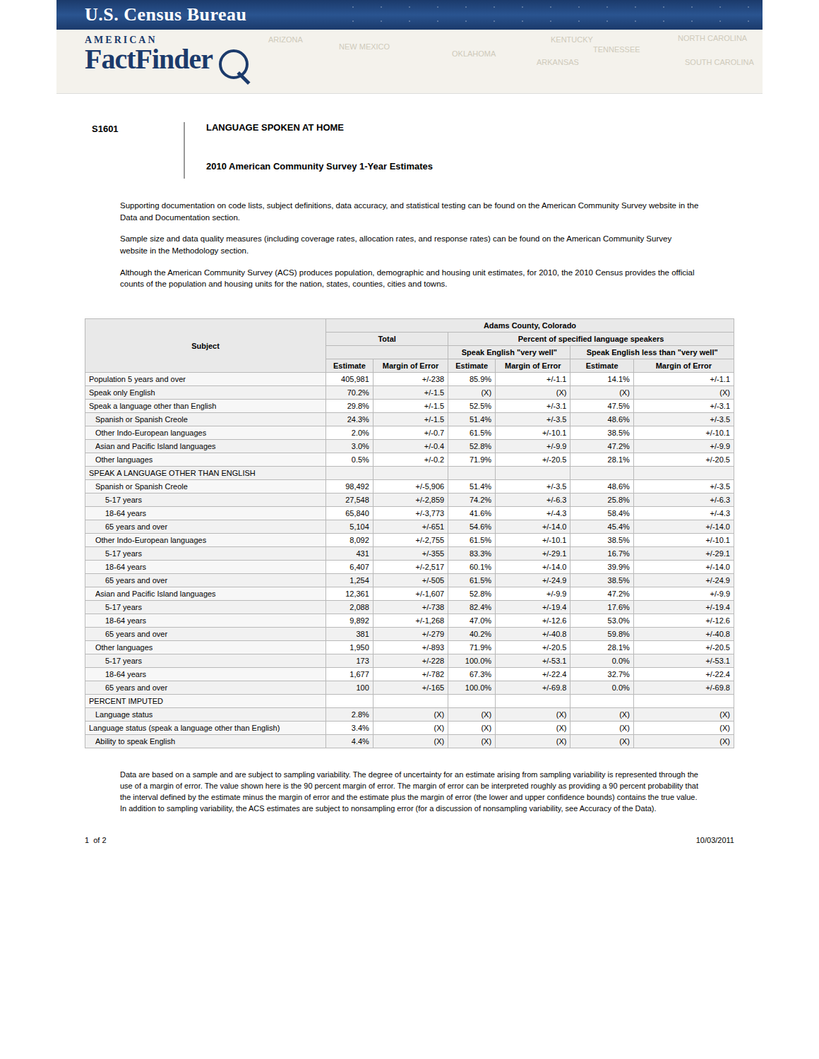U.S. Census Bureau
ARIZONA NEW MEXICO OKLAHOMA ARKANSAS KENTUCKY TENNESSEE NORTH CAROLINA SOUTH CAROLINA
AMERICAN
FactFinder
S1601
LANGUAGE SPOKEN AT HOME
2010 American Community Survey 1-Year Estimates
Supporting documentation on code lists, subject definitions, data accuracy, and statistical testing can be found on the American Community Survey website in the Data and Documentation section.
Sample size and data quality measures (including coverage rates, allocation rates, and response rates) can be found on the American Community Survey website in the Methodology section.
Although the American Community Survey (ACS) produces population, demographic and housing unit estimates, for 2010, the 2010 Census provides the official counts of the population and housing units for the nation, states, counties, cities and towns.
| Subject | Adams County, Colorado |
| --- | --- |
| Total | Percent of specified language speakers |
| | Speak English "very well" | Speak English less than "very well" |
| Estimate | Margin of Error | Estimate | Margin of Error | Estimate | Margin of Error |
| Population 5 years and over | 405,981 | +/-238 | 85.9% | +/-1.1 | 14.1% | +/-1.1 |
| Speak only English | 70.2% | +/-1.5 | (X) | (X) | (X) | (X) |
| Speak a language other than English | 29.8% | +/-1.5 | 52.5% | +/-3.1 | 47.5% | +/-3.1 |
| Spanish or Spanish Creole | 24.3% | +/-1.5 | 51.4% | +/-3.5 | 48.6% | +/-3.5 |
| Other Indo-European languages | 2.0% | +/-0.7 | 61.5% | +/-10.1 | 38.5% | +/-10.1 |
| Asian and Pacific Island languages | 3.0% | +/-0.4 | 52.8% | +/-9.9 | 47.2% | +/-9.9 |
| Other languages | 0.5% | +/-0.2 | 71.9% | +/-20.5 | 28.1% | +/-20.5 |
| SPEAK A LANGUAGE OTHER THAN ENGLISH | | | | | | |
| Spanish or Spanish Creole | 98,492 | +/-5,906 | 51.4% | +/-3.5 | 48.6% | +/-3.5 |
| 5-17 years | 27,548 | +/-2,859 | 74.2% | +/-6.3 | 25.8% | +/-6.3 |
| 18-64 years | 65,840 | +/-3,773 | 41.6% | +/-4.3 | 58.4% | +/-4.3 |
| 65 years and over | 5,104 | +/-651 | 54.6% | +/-14.0 | 45.4% | +/-14.0 |
| Other Indo-European languages | 8,092 | +/-2,755 | 61.5% | +/-10.1 | 38.5% | +/-10.1 |
| 5-17 years | 431 | +/-355 | 83.3% | +/-29.1 | 16.7% | +/-29.1 |
| 18-64 years | 6,407 | +/-2,517 | 60.1% | +/-14.0 | 39.9% | +/-14.0 |
| 65 years and over | 1,254 | +/-505 | 61.5% | +/-24.9 | 38.5% | +/-24.9 |
| Asian and Pacific Island languages | 12,361 | +/-1,607 | 52.8% | +/-9.9 | 47.2% | +/-9.9 |
| 5-17 years | 2,088 | +/-738 | 82.4% | +/-19.4 | 17.6% | +/-19.4 |
| 18-64 years | 9,892 | +/-1,268 | 47.0% | +/-12.6 | 53.0% | +/-12.6 |
| 65 years and over | 381 | +/-279 | 40.2% | +/-40.8 | 59.8% | +/-40.8 |
| Other languages | 1,950 | +/-893 | 71.9% | +/-20.5 | 28.1% | +/-20.5 |
| 5-17 years | 173 | +/-228 | 100.0% | +/-53.1 | 0.0% | +/-53.1 |
| 18-64 years | 1,677 | +/-782 | 67.3% | +/-22.4 | 32.7% | +/-22.4 |
| 65 years and over | 100 | +/-165 | 100.0% | +/-69.8 | 0.0% | +/-69.8 |
| PERCENT IMPUTED | | | | | | |
| Language status | 2.8% | (X) | (X) | (X) | (X) | (X) |
| Language status (speak a language other than English) | 3.4% | (X) | (X) | (X) | (X) | (X) |
| Ability to speak English | 4.4% | (X) | (X) | (X) | (X) | (X) |
Data are based on a sample and are subject to sampling variability. The degree of uncertainty for an estimate arising from sampling variability is represented through the use of a margin of error. The value shown here is the 90 percent margin of error. The margin of error can be interpreted roughly as providing a 90 percent probability that the interval defined by the estimate minus the margin of error and the estimate plus the margin of error (the lower and upper confidence bounds) contains the true value. In addition to sampling variability, the ACS estimates are subject to nonsampling error (for a discussion of nonsampling variability, see Accuracy of the Data).
1 of 2
10/03/2011